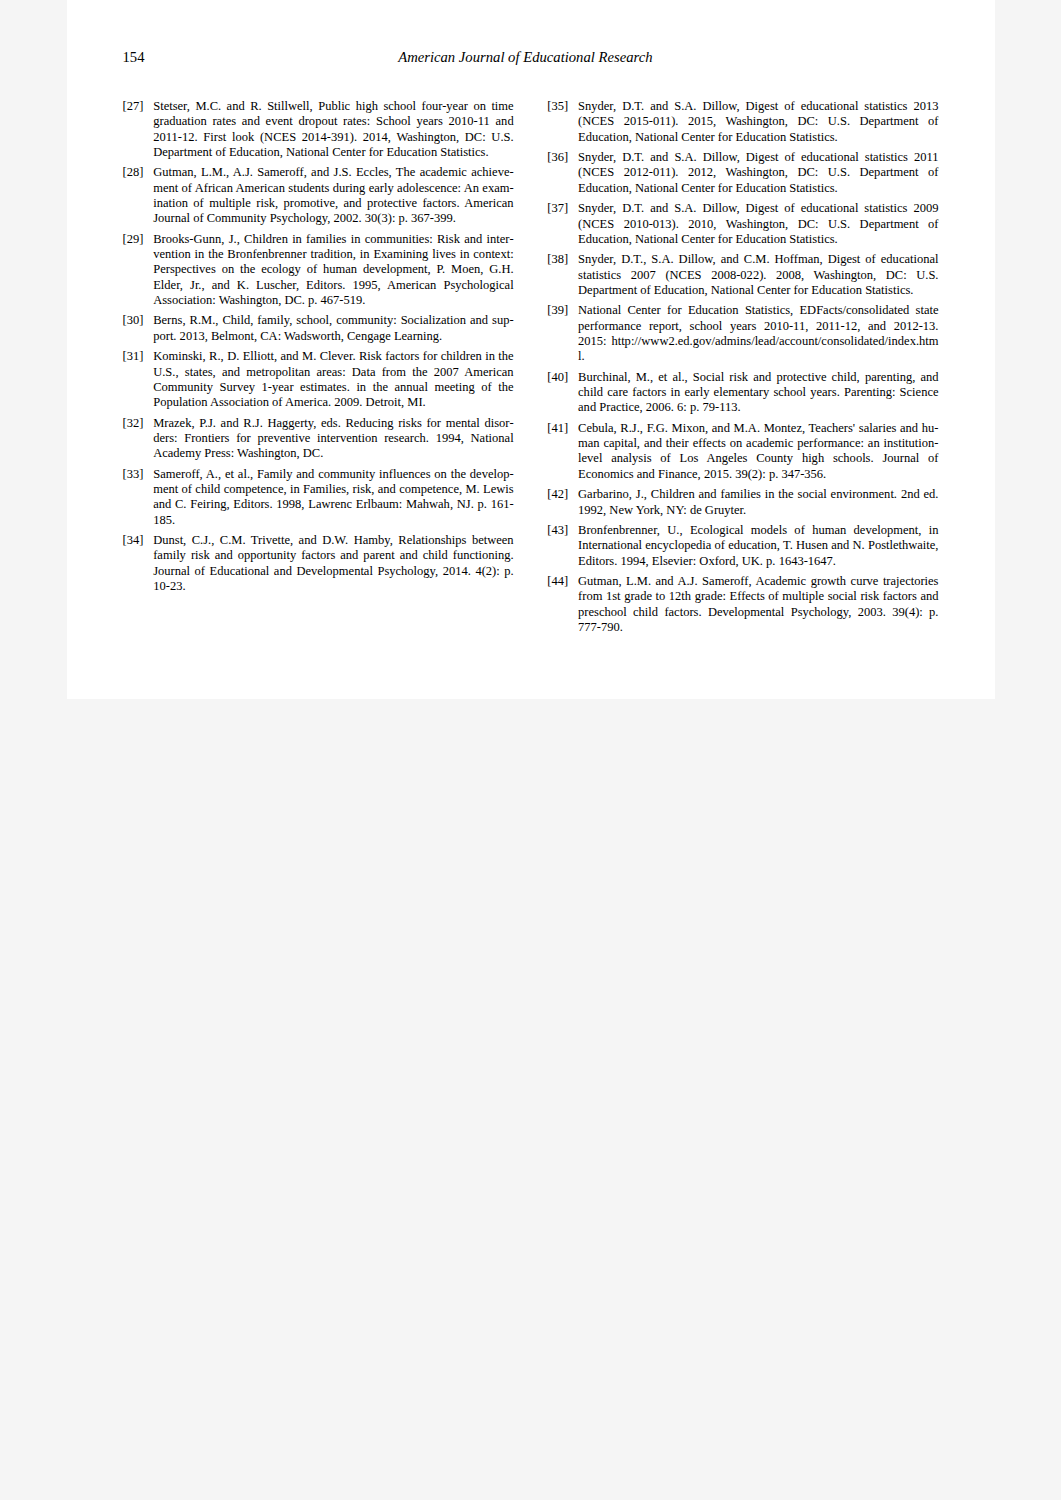154
American Journal of Educational Research
[27] Stetser, M.C. and R. Stillwell, Public high school four-year on time graduation rates and event dropout rates: School years 2010-11 and 2011-12. First look (NCES 2014-391). 2014, Washington, DC: U.S. Department of Education, National Center for Education Statistics.
[28] Gutman, L.M., A.J. Sameroff, and J.S. Eccles, The academic achievement of African American students during early adolescence: An examination of multiple risk, promotive, and protective factors. American Journal of Community Psychology, 2002. 30(3): p. 367-399.
[29] Brooks-Gunn, J., Children in families in communities: Risk and intervention in the Bronfenbrenner tradition, in Examining lives in context: Perspectives on the ecology of human development, P. Moen, G.H. Elder, Jr., and K. Luscher, Editors. 1995, American Psychological Association: Washington, DC. p. 467-519.
[30] Berns, R.M., Child, family, school, community: Socialization and support. 2013, Belmont, CA: Wadsworth, Cengage Learning.
[31] Kominski, R., D. Elliott, and M. Clever. Risk factors for children in the U.S., states, and metropolitan areas: Data from the 2007 American Community Survey 1-year estimates. in the annual meeting of the Population Association of America. 2009. Detroit, MI.
[32] Mrazek, P.J. and R.J. Haggerty, eds. Reducing risks for mental disorders: Frontiers for preventive intervention research. 1994, National Academy Press: Washington, DC.
[33] Sameroff, A., et al., Family and community influences on the development of child competence, in Families, risk, and competence, M. Lewis and C. Feiring, Editors. 1998, Lawrenc Erlbaum: Mahwah, NJ. p. 161-185.
[34] Dunst, C.J., C.M. Trivette, and D.W. Hamby, Relationships between family risk and opportunity factors and parent and child functioning. Journal of Educational and Developmental Psychology, 2014. 4(2): p. 10-23.
[35] Snyder, D.T. and S.A. Dillow, Digest of educational statistics 2013 (NCES 2015-011). 2015, Washington, DC: U.S. Department of Education, National Center for Education Statistics.
[36] Snyder, D.T. and S.A. Dillow, Digest of educational statistics 2011 (NCES 2012-011). 2012, Washington, DC: U.S. Department of Education, National Center for Education Statistics.
[37] Snyder, D.T. and S.A. Dillow, Digest of educational statistics 2009 (NCES 2010-013). 2010, Washington, DC: U.S. Department of Education, National Center for Education Statistics.
[38] Snyder, D.T., S.A. Dillow, and C.M. Hoffman, Digest of educational statistics 2007 (NCES 2008-022). 2008, Washington, DC: U.S. Department of Education, National Center for Education Statistics.
[39] National Center for Education Statistics, EDFacts/consolidated state performance report, school years 2010-11, 2011-12, and 2012-13. 2015: http://www2.ed.gov/admins/lead/account/consolidated/index.html.
[40] Burchinal, M., et al., Social risk and protective child, parenting, and child care factors in early elementary school years. Parenting: Science and Practice, 2006. 6: p. 79-113.
[41] Cebula, R.J., F.G. Mixon, and M.A. Montez, Teachers' salaries and human capital, and their effects on academic performance: an institution-level analysis of Los Angeles County high schools. Journal of Economics and Finance, 2015. 39(2): p. 347-356.
[42] Garbarino, J., Children and families in the social environment. 2nd ed. 1992, New York, NY: de Gruyter.
[43] Bronfenbrenner, U., Ecological models of human development, in International encyclopedia of education, T. Husen and N. Postlethwaite, Editors. 1994, Elsevier: Oxford, UK. p. 1643-1647.
[44] Gutman, L.M. and A.J. Sameroff, Academic growth curve trajectories from 1st grade to 12th grade: Effects of multiple social risk factors and preschool child factors. Developmental Psychology, 2003. 39(4): p. 777-790.